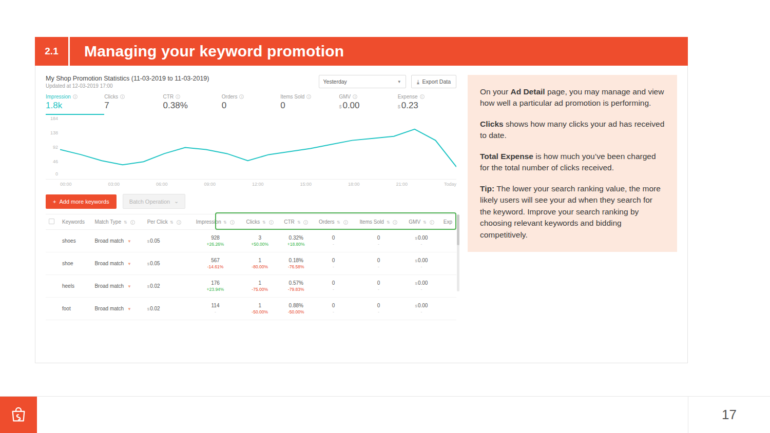2.1
Managing your keyword promotion
Yesterday▼
⤓Export Data
My Shop Promotion Statistics (11-03-2019 to 11-03-2019)
Updated at 12-03-2019 17:00
Impression i
1.8k
Clicks i
7
CTR i
0.38%
Orders i
0
Items Sold i
0
GMV i
$0.00
Expense i
$0.23
184 138 92 46 0
00:0003:0006:0009:00 12:0015:0018:0021:00 Today
+Add more keywords
Batch Operation⌄
| | Keywords | Match Type ⇅ i | Per Click ⇅ i | Impression ⇅ i | Clicks ⇅ i | CTR ⇅ i | Orders ⇅ i | Items Sold ⇅ i | GMV ⇅ i | Exp |
| --- | --- | --- | --- | --- | --- | --- | --- | --- | --- | --- |
| | shoes | Broad match ▼ | $ 0.05 | 928 +26.26% | 3 +50.00% | 0.32% +18.80% | 0 - | 0 - | $ 0.00 - | |
| | shoe | Broad match ▼ | $ 0.05 | 567 -14.61% | 1 -80.00% | 0.18% -76.58% | 0 - | 0 - | $ 0.00 - | |
| | heels | Broad match ▼ | $ 0.02 | 176 +23.94% | 1 -75.00% | 0.57% -79.83% | 0 - | 0 - | $ 0.00 - | |
| | foot | Broad match ▼ | $ 0.02 | 114 - | 1 -50.00% | 0.88% -50.00% | 0 - | 0 - | $ 0.00 - | |
On your Ad Detail page, you may manage and view how well a particular ad promotion is performing.
Clicks shows how many clicks your ad has received to date.
Total Expense is how much you’ve been charged for the total number of clicks received.
Tip: The lower your search ranking value, the more likely users will see your ad when they search for the keyword. Improve your search ranking by choosing relevant keywords and bidding competitively.
17